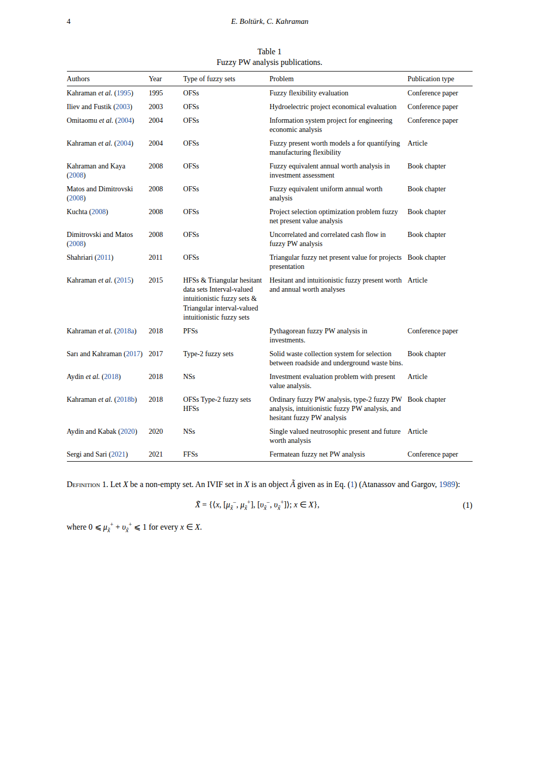4 E. Boltürk, C. Kahraman
Table 1 Fuzzy PW analysis publications.
| Authors | Year | Type of fuzzy sets | Problem | Publication type |
| --- | --- | --- | --- | --- |
| Kahraman et al. ( 1995 ) | 1995 | OFSs | Fuzzy flexibility evaluation | Conference paper |
| Iliev and Fustik ( 2003 ) | 2003 | OFSs | Hydroelectric project economical evaluation | Conference paper |
| Omitaomu et al. ( 2004 ) | 2004 | OFSs | Information system project for engineering economic analysis | Conference paper |
| Kahraman et al. ( 2004 ) | 2004 | OFSs | Fuzzy present worth models a for quantifying manufacturing flexibility | Article |
| Kahraman and Kaya ( 2008 ) | 2008 | OFSs | Fuzzy equivalent annual worth analysis in investment assessment | Book chapter |
| Matos and Dimitrovski ( 2008 ) | 2008 | OFSs | Fuzzy equivalent uniform annual worth analysis | Book chapter |
| Kuchta ( 2008 ) | 2008 | OFSs | Project selection optimization problem fuzzy net present value analysis | Book chapter |
| Dimitrovski and Matos ( 2008 ) | 2008 | OFSs | Uncorrelated and correlated cash flow in fuzzy PW analysis | Book chapter |
| Shahriari ( 2011 ) | 2011 | OFSs | Triangular fuzzy net present value for projects presentation | Book chapter |
| Kahraman et al. ( 2015 ) | 2015 | HFSs & Triangular hesitant data sets Interval-valued intuitionistic fuzzy sets & Triangular interval-valued intuitionistic fuzzy sets | Hesitant and intuitionistic fuzzy present worth and annual worth analyses | Article |
| Kahraman et al. ( 2018a ) | 2018 | PFSs | Pythagorean fuzzy PW analysis in investments. | Conference paper |
| Sarı and Kahraman ( 2017 ) | 2017 | Type-2 fuzzy sets | Solid waste collection system for selection between roadside and underground waste bins. | Book chapter |
| Aydin et al. ( 2018 ) | 2018 | NSs | Investment evaluation problem with present value analysis. | Article |
| Kahraman et al. ( 2018b ) | 2018 | OFSs Type-2 fuzzy sets HFSs | Ordinary fuzzy PW analysis, type-2 fuzzy PW analysis, intuitionistic fuzzy PW analysis, and hesitant fuzzy PW analysis | Book chapter |
| Aydin and Kabak ( 2020 ) | 2020 | NSs | Single valued neutrosophic present and future worth analysis | Article |
| Sergi and Sari ( 2021 ) | 2021 | FFSs | Fermatean fuzzy net PW analysis | Conference paper |
Definition 1. Let X be a non-empty set. An IVIF set in X is an object Ã given as in Eq. (1) (Atanassov and Gargov, 1989):
X̃ = {⟨x, [μx̃−, μx̃+], [υx̃−, υx̃+]⟩; x ∈ X}, (1)
where 0 ⩽ μx̃+ + υx̃+ ⩽ 1 for every x ∈ X.